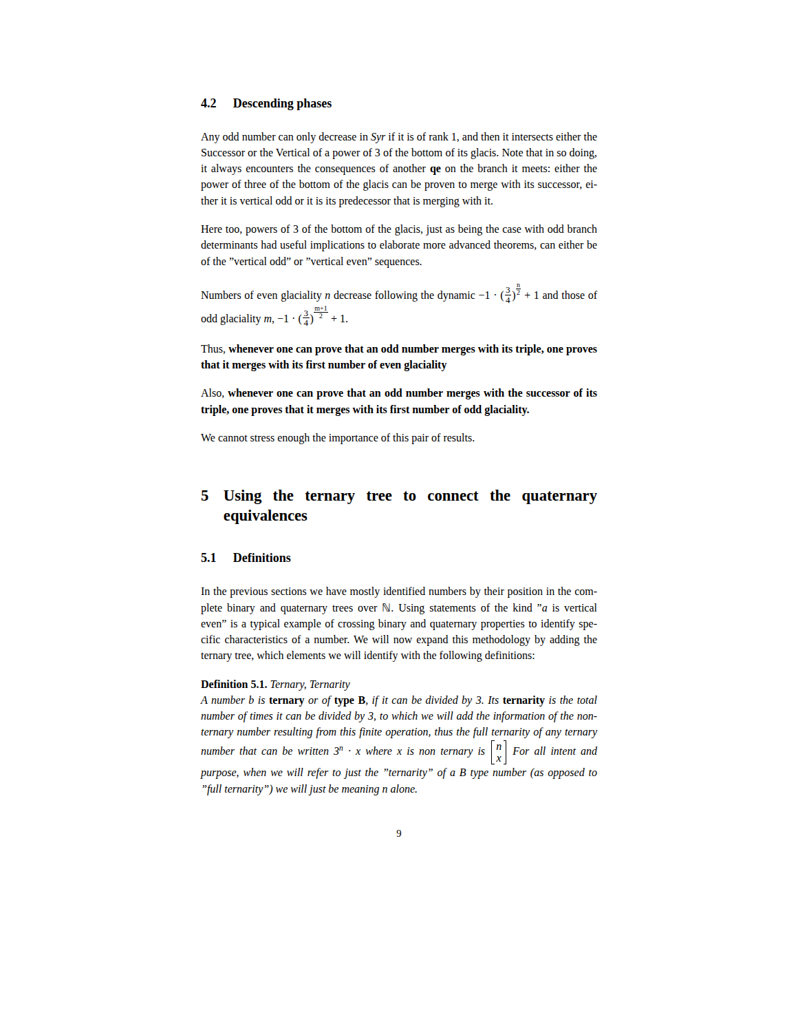4.2 Descending phases
Any odd number can only decrease in Syr if it is of rank 1, and then it intersects either the Successor or the Vertical of a power of 3 of the bottom of its glacis. Note that in so doing, it always encounters the consequences of another qe on the branch it meets: either the power of three of the bottom of the glacis can be proven to merge with its successor, either it is vertical odd or it is its predecessor that is merging with it.
Here too, powers of 3 of the bottom of the glacis, just as being the case with odd branch determinants had useful implications to elaborate more advanced theorems, can either be of the ”vertical odd” or ”vertical even” sequences.
Numbers of even glaciality n decrease following the dynamic −1 · (34)n 2 + 1 and those of odd glaciality m, −1 · (34)m+12 + 1.
Thus, whenever one can prove that an odd number merges with its triple, one proves that it merges with its first number of even glaciality
Also, whenever one can prove that an odd number merges with the successor of its triple, one proves that it merges with its first number of odd glaciality.
We cannot stress enough the importance of this pair of results.
5 Using the ternary tree to connect the quaternary equivalences
5.1 Definitions
In the previous sections we have mostly identified numbers by their position in the complete binary and quaternary trees over ℕ. Using statements of the kind ”a is vertical even” is a typical example of crossing binary and quaternary properties to identify specific characteristics of a number. We will now expand this methodology by adding the ternary tree, which elements we will identify with the following definitions:
Definition 5.1. Ternary, Ternarity
A number b is ternary or of type B, if it can be divided by 3. Its ternarity is the total number of times it can be divided by 3, to which we will add the information of the non-ternary number resulting from this finite operation, thus the full ternarity of any ternary number that can be written 3n · x where x is non ternary is nx For all intent and purpose, when we will refer to just the ”ternarity” of a B type number (as opposed to ”full ternarity”) we will just be meaning n alone.
9